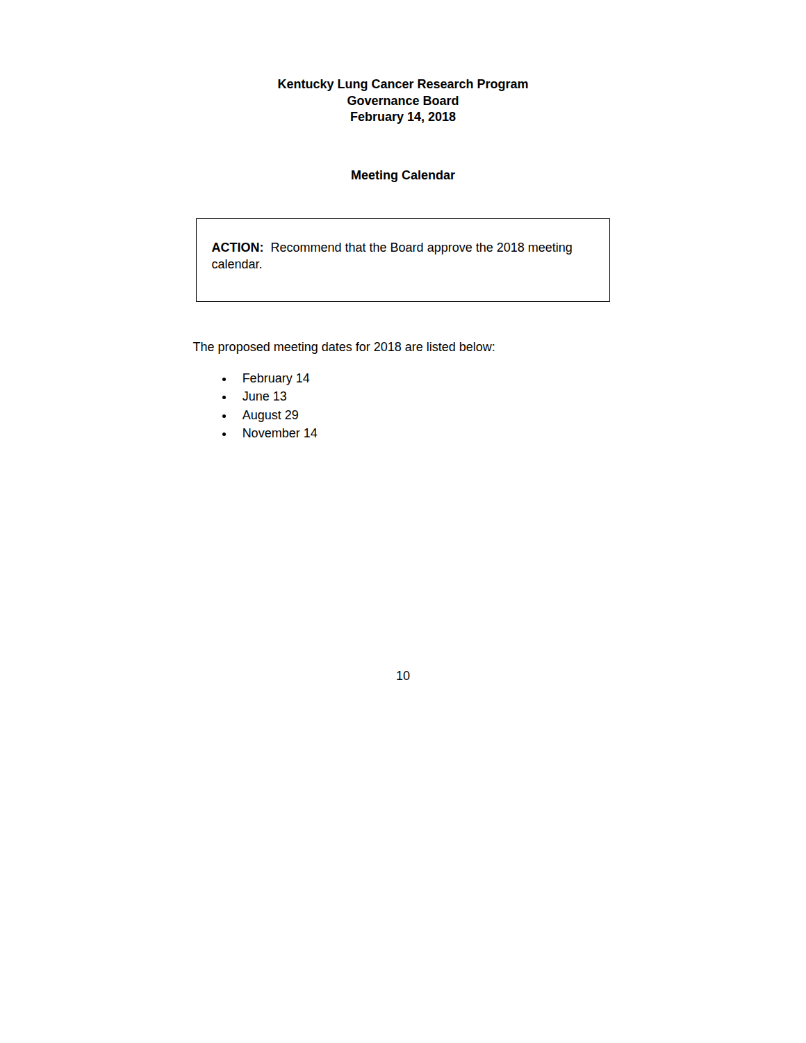Kentucky Lung Cancer Research Program
Governance Board
February 14, 2018
Meeting Calendar
ACTION: Recommend that the Board approve the 2018 meeting calendar.
The proposed meeting dates for 2018 are listed below:
February 14
June 13
August 29
November 14
10